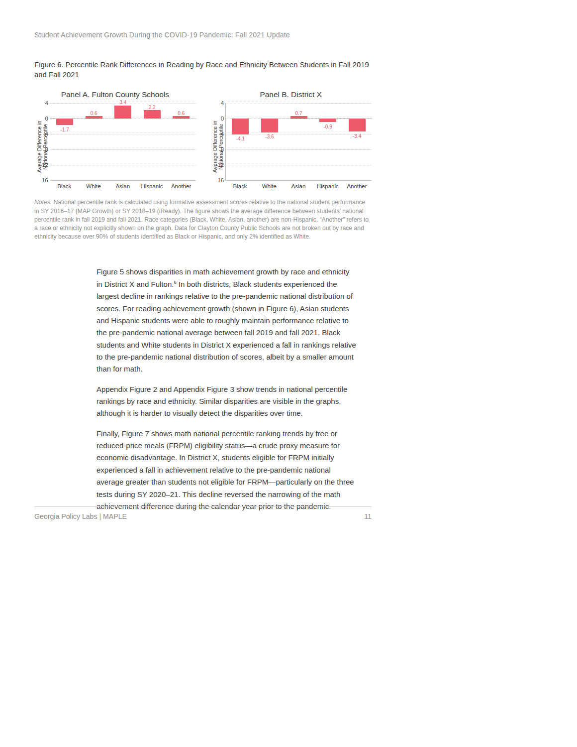Student Achievement Growth During the COVID-19 Pandemic: Fall 2021 Update
Figure 6. Percentile Rank Differences in Reading by Race and Ethnicity Between Students in Fall 2019 and Fall 2021
Panel A. Fulton County Schools
Average Difference in
National Percentile
4
0
-4
-8
-12
-16
-1.7
0.6
3.4
2.2
0.6
Black White Asian Hispanic Another
Panel B. District X
Average Difference in
National Percentile
4
0
-4
-8
-12
-16
-4.1
-3.6
0.7
-0.9
-3.4
Black White Asian Hispanic Another
Notes. National percentile rank is calculated using formative assessment scores relative to the national student performance in SY 2016–17 (MAP Growth) or SY 2018–19 (iReady). The figure shows the average difference between students’ national percentile rank in fall 2019 and fall 2021. Race categories (Black, White, Asian, another) are non-Hispanic. “Another” refers to a race or ethnicity not explicitly shown on the graph. Data for Clayton County Public Schools are not broken out by race and ethnicity because over 90% of students identified as Black or Hispanic, and only 2% identified as White.
Figure 5 shows disparities in math achievement growth by race and ethnicity in District X and Fulton.6 In both districts, Black students experienced the largest decline in rankings relative to the pre-pandemic national distribution of scores. For reading achievement growth (shown in Figure 6), Asian students and Hispanic students were able to roughly maintain performance relative to the pre-pandemic national average between fall 2019 and fall 2021. Black students and White students in District X experienced a fall in rankings relative to the pre-pandemic national distribution of scores, albeit by a smaller amount than for math.
Appendix Figure 2 and Appendix Figure 3 show trends in national percentile rankings by race and ethnicity. Similar disparities are visible in the graphs, although it is harder to visually detect the disparities over time.
Finally, Figure 7 shows math national percentile ranking trends by free or reduced-price meals (FRPM) eligibility status—a crude proxy measure for economic disadvantage. In District X, students eligible for FRPM initially experienced a fall in achievement relative to the pre-pandemic national average greater than students not eligible for FRPM—particularly on the three tests during SY 2020–21. This decline reversed the narrowing of the math achievement difference during the calendar year prior to the pandemic.
Georgia Policy Labs | MAPLE
11